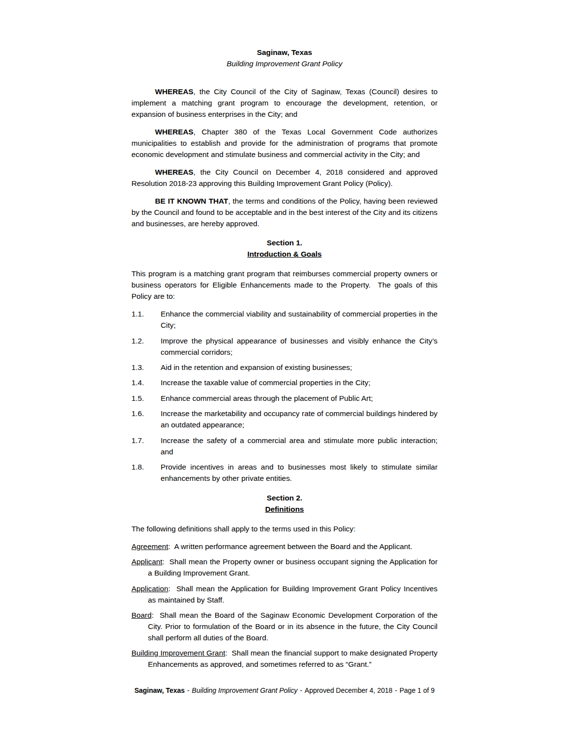Saginaw, Texas
Building Improvement Grant Policy
WHEREAS, the City Council of the City of Saginaw, Texas (Council) desires to implement a matching grant program to encourage the development, retention, or expansion of business enterprises in the City; and
WHEREAS, Chapter 380 of the Texas Local Government Code authorizes municipalities to establish and provide for the administration of programs that promote economic development and stimulate business and commercial activity in the City; and
WHEREAS, the City Council on December 4, 2018 considered and approved Resolution 2018-23 approving this Building Improvement Grant Policy (Policy).
BE IT KNOWN THAT, the terms and conditions of the Policy, having been reviewed by the Council and found to be acceptable and in the best interest of the City and its citizens and businesses, are hereby approved.
Section 1.
Introduction & Goals
This program is a matching grant program that reimburses commercial property owners or business operators for Eligible Enhancements made to the Property. The goals of this Policy are to:
Enhance the commercial viability and sustainability of commercial properties in the City;
Improve the physical appearance of businesses and visibly enhance the City’s commercial corridors;
Aid in the retention and expansion of existing businesses;
Increase the taxable value of commercial properties in the City;
Enhance commercial areas through the placement of Public Art;
Increase the marketability and occupancy rate of commercial buildings hindered by an outdated appearance;
Increase the safety of a commercial area and stimulate more public interaction; and
Provide incentives in areas and to businesses most likely to stimulate similar enhancements by other private entities.
Section 2.
Definitions
The following definitions shall apply to the terms used in this Policy:
Agreement: A written performance agreement between the Board and the Applicant.
Applicant: Shall mean the Property owner or business occupant signing the Application for a Building Improvement Grant.
Application: Shall mean the Application for Building Improvement Grant Policy Incentives as maintained by Staff.
Board: Shall mean the Board of the Saginaw Economic Development Corporation of the City. Prior to formulation of the Board or in its absence in the future, the City Council shall perform all duties of the Board.
Building Improvement Grant: Shall mean the financial support to make designated Property Enhancements as approved, and sometimes referred to as “Grant.”
Saginaw, Texas-Building Improvement Grant Policy-Approved December 4, 2018-Page 1 of 9